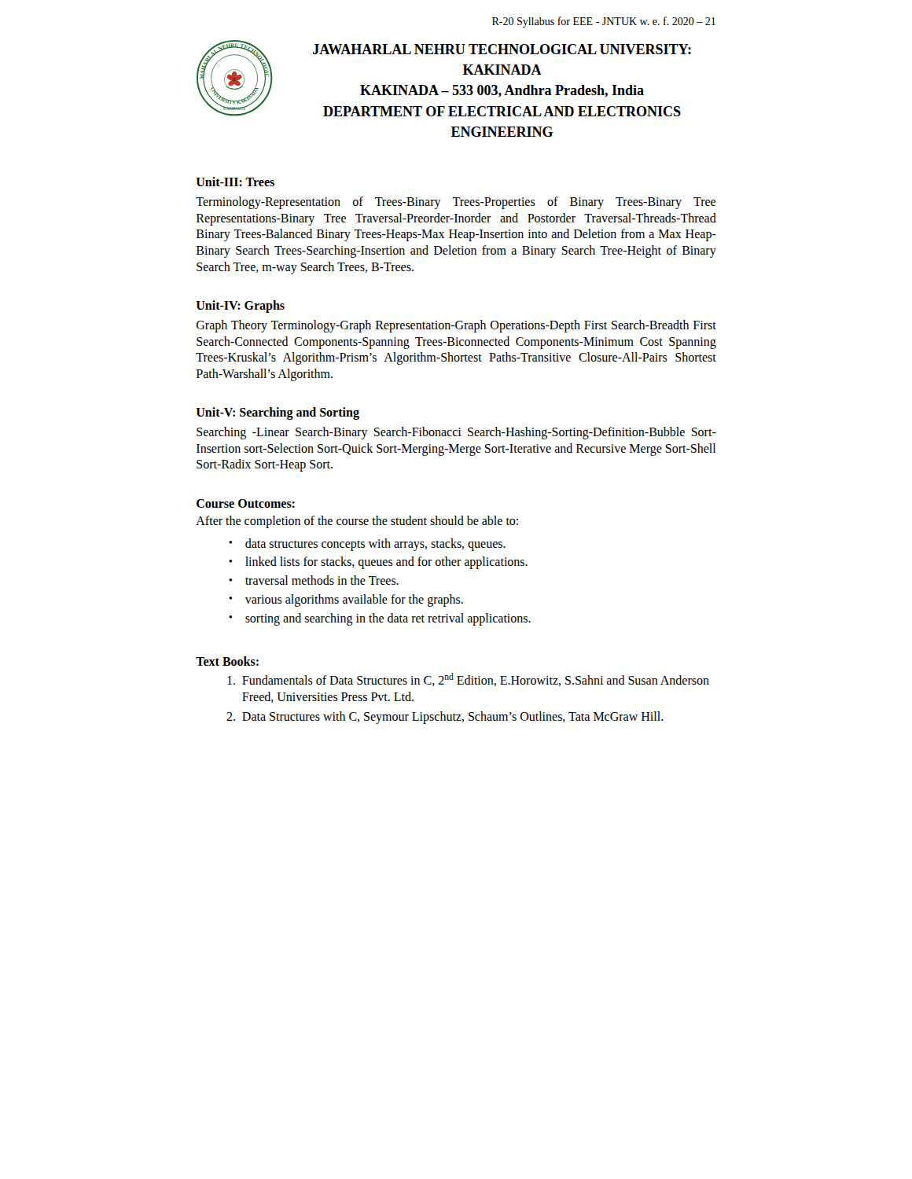R-20 Syllabus for EEE - JNTUK w. e. f. 2020 – 21
JAWAHARLAL NEHRU TECHNOLOGICAL UNIVERSITY KAKINADA KAKINADA
JAWAHARLAL NEHRU TECHNOLOGICAL UNIVERSITY: KAKINADA
KAKINADA – 533 003, Andhra Pradesh, India
DEPARTMENT OF ELECTRICAL AND ELECTRONICS ENGINEERING
Unit-III: Trees
Terminology-Representation of Trees-Binary Trees-Properties of Binary Trees-Binary Tree Representations-Binary Tree Traversal-Preorder-Inorder and Postorder Traversal-Threads-Thread Binary Trees-Balanced Binary Trees-Heaps-Max Heap-Insertion into and Deletion from a Max Heap-Binary Search Trees-Searching-Insertion and Deletion from a Binary Search Tree-Height of Binary Search Tree, m-way Search Trees, B-Trees.
Unit-IV: Graphs
Graph Theory Terminology-Graph Representation-Graph Operations-Depth First Search-Breadth First Search-Connected Components-Spanning Trees-Biconnected Components-Minimum Cost Spanning Trees-Kruskal’s Algorithm-Prism’s Algorithm-Shortest Paths-Transitive Closure-All-Pairs Shortest Path-Warshall’s Algorithm.
Unit-V: Searching and Sorting
Searching -Linear Search-Binary Search-Fibonacci Search-Hashing-Sorting-Definition-Bubble Sort-Insertion sort-Selection Sort-Quick Sort-Merging-Merge Sort-Iterative and Recursive Merge Sort-Shell Sort-Radix Sort-Heap Sort.
Course Outcomes:
After the completion of the course the student should be able to:
data structures concepts with arrays, stacks, queues.
linked lists for stacks, queues and for other applications.
traversal methods in the Trees.
various algorithms available for the graphs.
sorting and searching in the data ret retrival applications.
Text Books:
Fundamentals of Data Structures in C, 2nd Edition, E.Horowitz, S.Sahni and Susan Anderson Freed, Universities Press Pvt. Ltd.
Data Structures with C, Seymour Lipschutz, Schaum’s Outlines, Tata McGraw Hill.